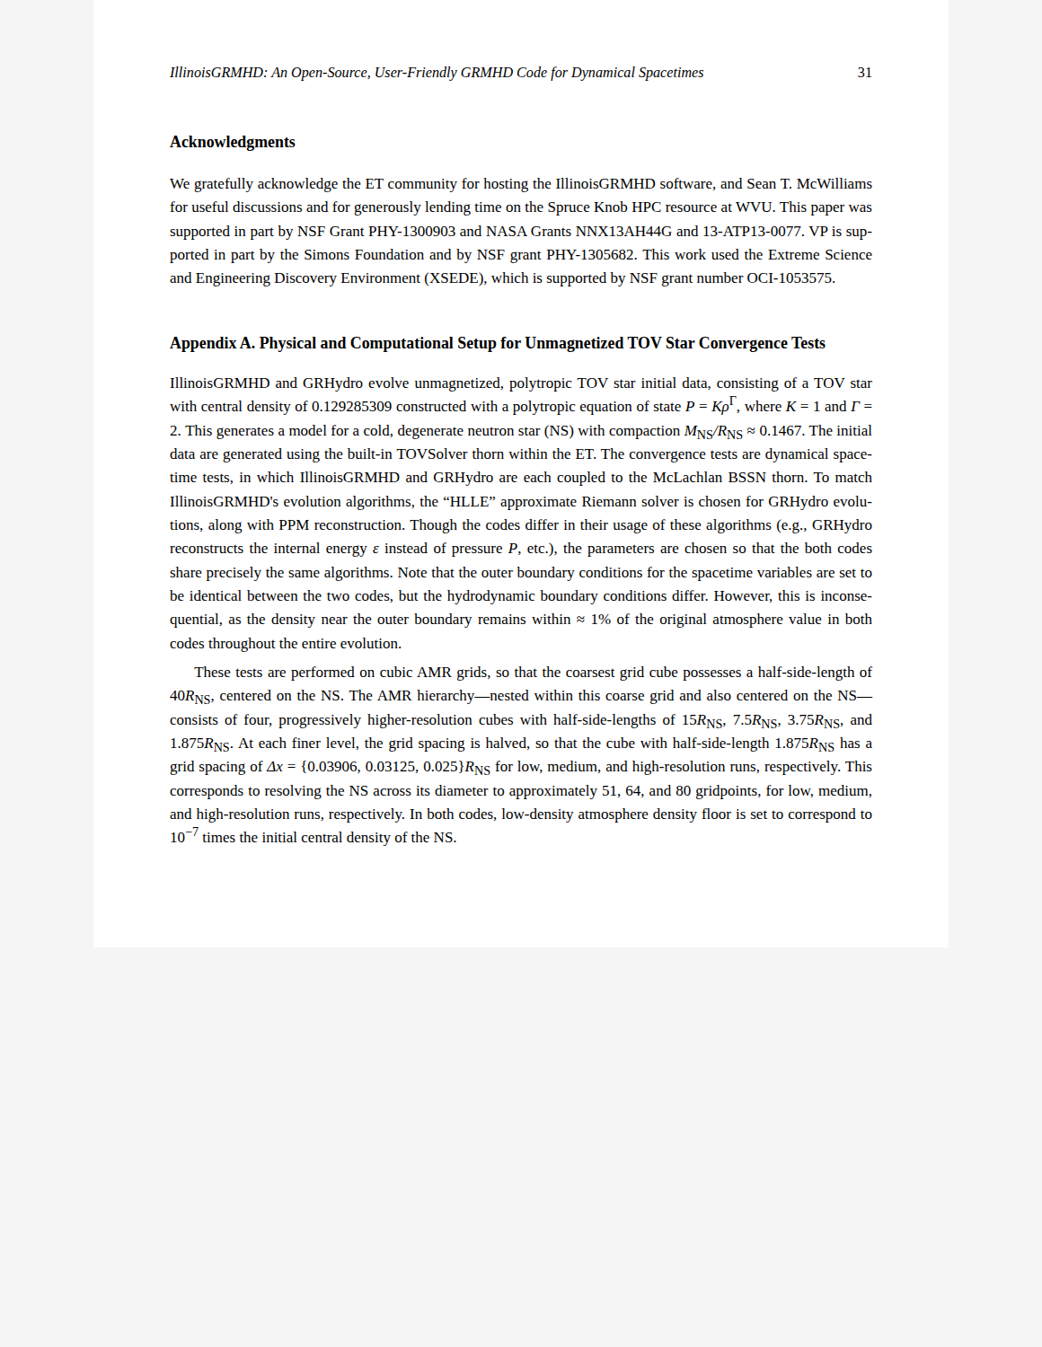IllinoisGRMHD: An Open-Source, User-Friendly GRMHD Code for Dynamical Spacetimes 31
Acknowledgments
We gratefully acknowledge the ET community for hosting the IllinoisGRMHD software, and Sean T. McWilliams for useful discussions and for generously lending time on the Spruce Knob HPC resource at WVU. This paper was supported in part by NSF Grant PHY-1300903 and NASA Grants NNX13AH44G and 13-ATP13-0077. VP is supported in part by the Simons Foundation and by NSF grant PHY-1305682. This work used the Extreme Science and Engineering Discovery Environment (XSEDE), which is supported by NSF grant number OCI-1053575.
Appendix A. Physical and Computational Setup for Unmagnetized TOV Star Convergence Tests
IllinoisGRMHD and GRHydro evolve unmagnetized, polytropic TOV star initial data, consisting of a TOV star with central density of 0.129285309 constructed with a polytropic equation of state P = KρΓ, where K = 1 and Γ = 2. This generates a model for a cold, degenerate neutron star (NS) with compaction MNS/RNS ≈ 0.1467. The initial data are generated using the built-in TOVSolver thorn within the ET. The convergence tests are dynamical spacetime tests, in which IllinoisGRMHD and GRHydro are each coupled to the McLachlan BSSN thorn. To match IllinoisGRMHD's evolution algorithms, the “HLLE” approximate Riemann solver is chosen for GRHydro evolutions, along with PPM reconstruction. Though the codes differ in their usage of these algorithms (e.g., GRHydro reconstructs the internal energy ε instead of pressure P, etc.), the parameters are chosen so that the both codes share precisely the same algorithms. Note that the outer boundary conditions for the spacetime variables are set to be identical between the two codes, but the hydrodynamic boundary conditions differ. However, this is inconsequential, as the density near the outer boundary remains within ≈ 1% of the original atmosphere value in both codes throughout the entire evolution.
These tests are performed on cubic AMR grids, so that the coarsest grid cube possesses a half-side-length of 40RNS, centered on the NS. The AMR hierarchy—nested within this coarse grid and also centered on the NS—consists of four, progressively higher-resolution cubes with half-side-lengths of 15RNS, 7.5RNS, 3.75RNS, and 1.875RNS. At each finer level, the grid spacing is halved, so that the cube with half-side-length 1.875RNS has a grid spacing of Δx = {0.03906, 0.03125, 0.025}RNS for low, medium, and high-resolution runs, respectively. This corresponds to resolving the NS across its diameter to approximately 51, 64, and 80 gridpoints, for low, medium, and high-resolution runs, respectively. In both codes, low-density atmosphere density floor is set to correspond to 10−7 times the initial central density of the NS.